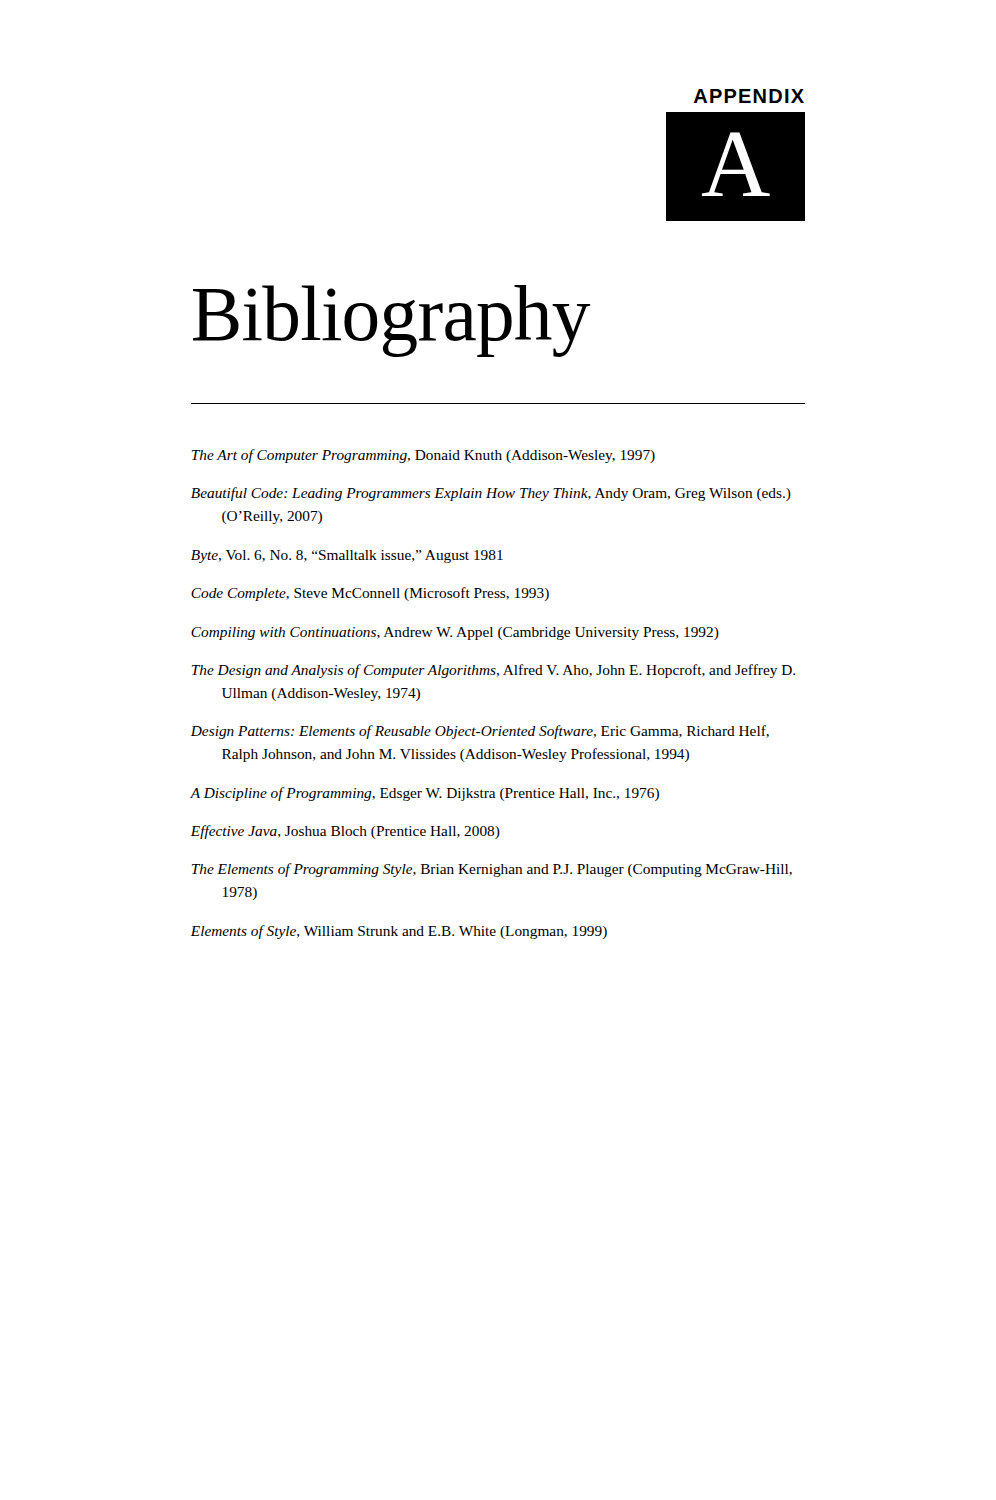Appendix
A
Bibliography
The Art of Computer Programming, Donaid Knuth (Addison-Wesley, 1997)
Beautiful Code: Leading Programmers Explain How They Think, Andy Oram, Greg Wilson (eds.) (O’Reilly, 2007)
Byte, Vol. 6, No. 8, “Smalltalk issue,” August 1981
Code Complete, Steve McConnell (Microsoft Press, 1993)
Compiling with Continuations, Andrew W. Appel (Cambridge University Press, 1992)
The Design and Analysis of Computer Algorithms, Alfred V. Aho, John E. Hopcroft, and Jeffrey D. Ullman (Addison-Wesley, 1974)
Design Patterns: Elements of Reusable Object-Oriented Software, Eric Gamma, Richard Helf, Ralph Johnson, and John M. Vlissides (Addison-Wesley Professional, 1994)
A Discipline of Programming, Edsger W. Dijkstra (Prentice Hall, Inc., 1976)
Effective Java, Joshua Bloch (Prentice Hall, 2008)
The Elements of Programming Style, Brian Kernighan and P.J. Plauger (Computing McGraw-Hill, 1978)
Elements of Style, William Strunk and E.B. White (Longman, 1999)